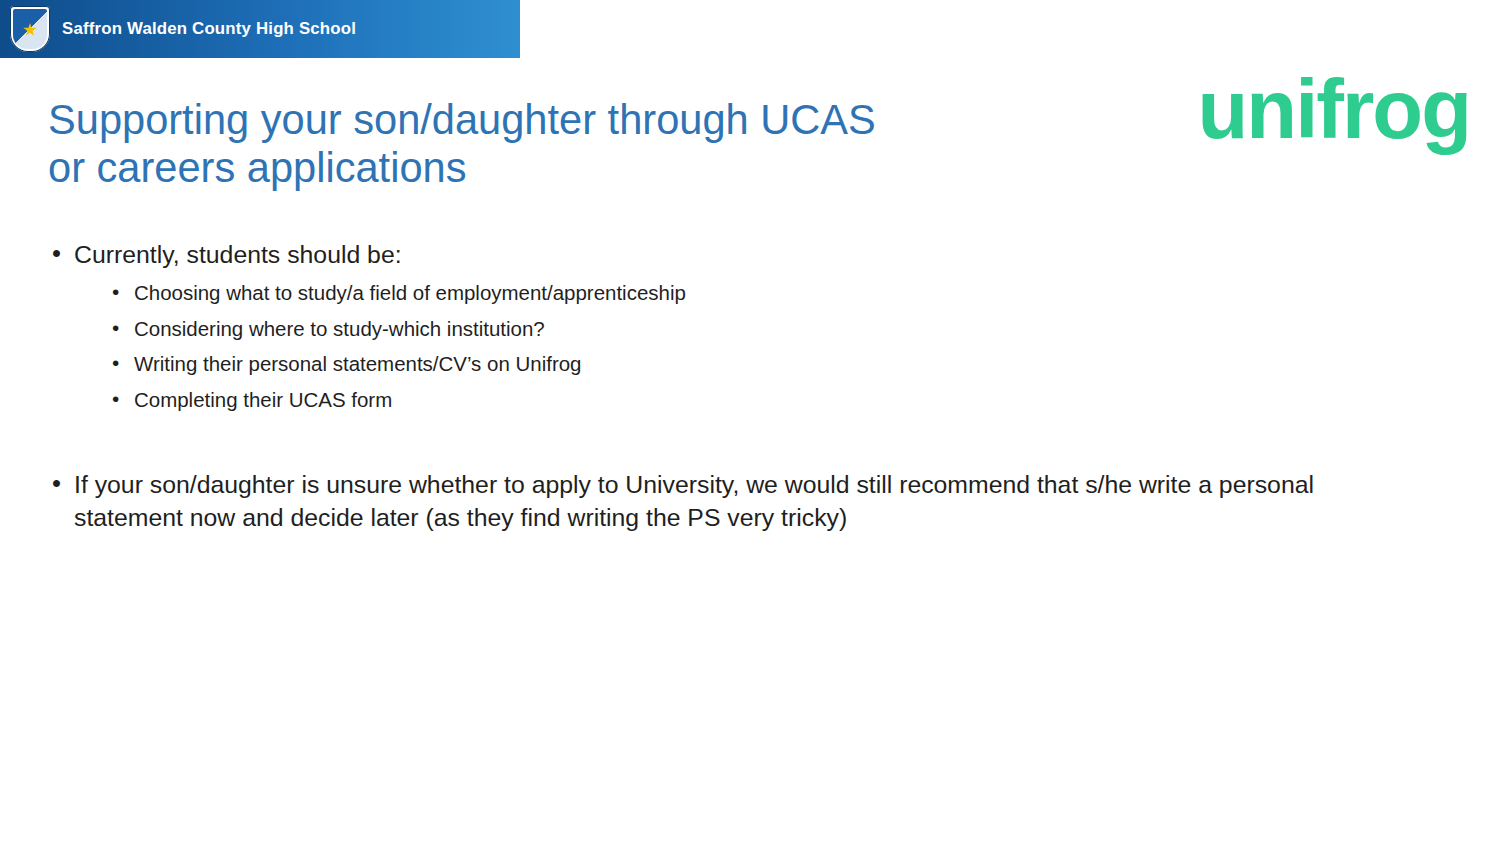Saffron Walden County High School
unifrog
Supporting your son/daughter through UCAS or careers applications
Currently, students should be:
Choosing what to study/a field of employment/apprenticeship
Considering where to study-which institution?
Writing their personal statements/CV’s on Unifrog
Completing their UCAS form
If your son/daughter is unsure whether to apply to University, we would still recommend that s/he write a personal statement now and decide later (as they find writing the PS very tricky)